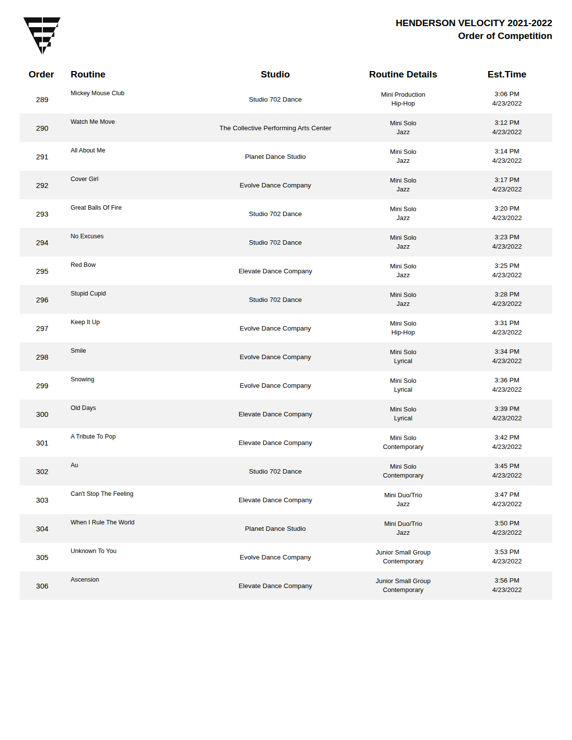HENDERSON VELOCITY 2021-2022
Order of Competition
| Order | Routine | Studio | Routine Details | Est.Time |
| --- | --- | --- | --- | --- |
| 289 | Mickey Mouse Club | Studio 702 Dance | Mini Production Hip-Hop | 3:06 PM 4/23/2022 |
| 290 | Watch Me Move | The Collective Performing Arts Center | Mini Solo Jazz | 3:12 PM 4/23/2022 |
| 291 | All About Me | Planet Dance Studio | Mini Solo Jazz | 3:14 PM 4/23/2022 |
| 292 | Cover Girl | Evolve Dance Company | Mini Solo Jazz | 3:17 PM 4/23/2022 |
| 293 | Great Balls Of Fire | Studio 702 Dance | Mini Solo Jazz | 3:20 PM 4/23/2022 |
| 294 | No Excuses | Studio 702 Dance | Mini Solo Jazz | 3:23 PM 4/23/2022 |
| 295 | Red Bow | Elevate Dance Company | Mini Solo Jazz | 3:25 PM 4/23/2022 |
| 296 | Stupid Cupid | Studio 702 Dance | Mini Solo Jazz | 3:28 PM 4/23/2022 |
| 297 | Keep It Up | Evolve Dance Company | Mini Solo Hip-Hop | 3:31 PM 4/23/2022 |
| 298 | Smile | Evolve Dance Company | Mini Solo Lyrical | 3:34 PM 4/23/2022 |
| 299 | Snowing | Evolve Dance Company | Mini Solo Lyrical | 3:36 PM 4/23/2022 |
| 300 | Old Days | Elevate Dance Company | Mini Solo Lyrical | 3:39 PM 4/23/2022 |
| 301 | A Tribute To Pop | Elevate Dance Company | Mini Solo Contemporary | 3:42 PM 4/23/2022 |
| 302 | Au | Studio 702 Dance | Mini Solo Contemporary | 3:45 PM 4/23/2022 |
| 303 | Can't Stop The Feeling | Elevate Dance Company | Mini Duo/Trio Jazz | 3:47 PM 4/23/2022 |
| 304 | When I Rule The World | Planet Dance Studio | Mini Duo/Trio Jazz | 3:50 PM 4/23/2022 |
| 305 | Unknown To You | Evolve Dance Company | Junior Small Group Contemporary | 3:53 PM 4/23/2022 |
| 306 | Ascension | Elevate Dance Company | Junior Small Group Contemporary | 3:56 PM 4/23/2022 |